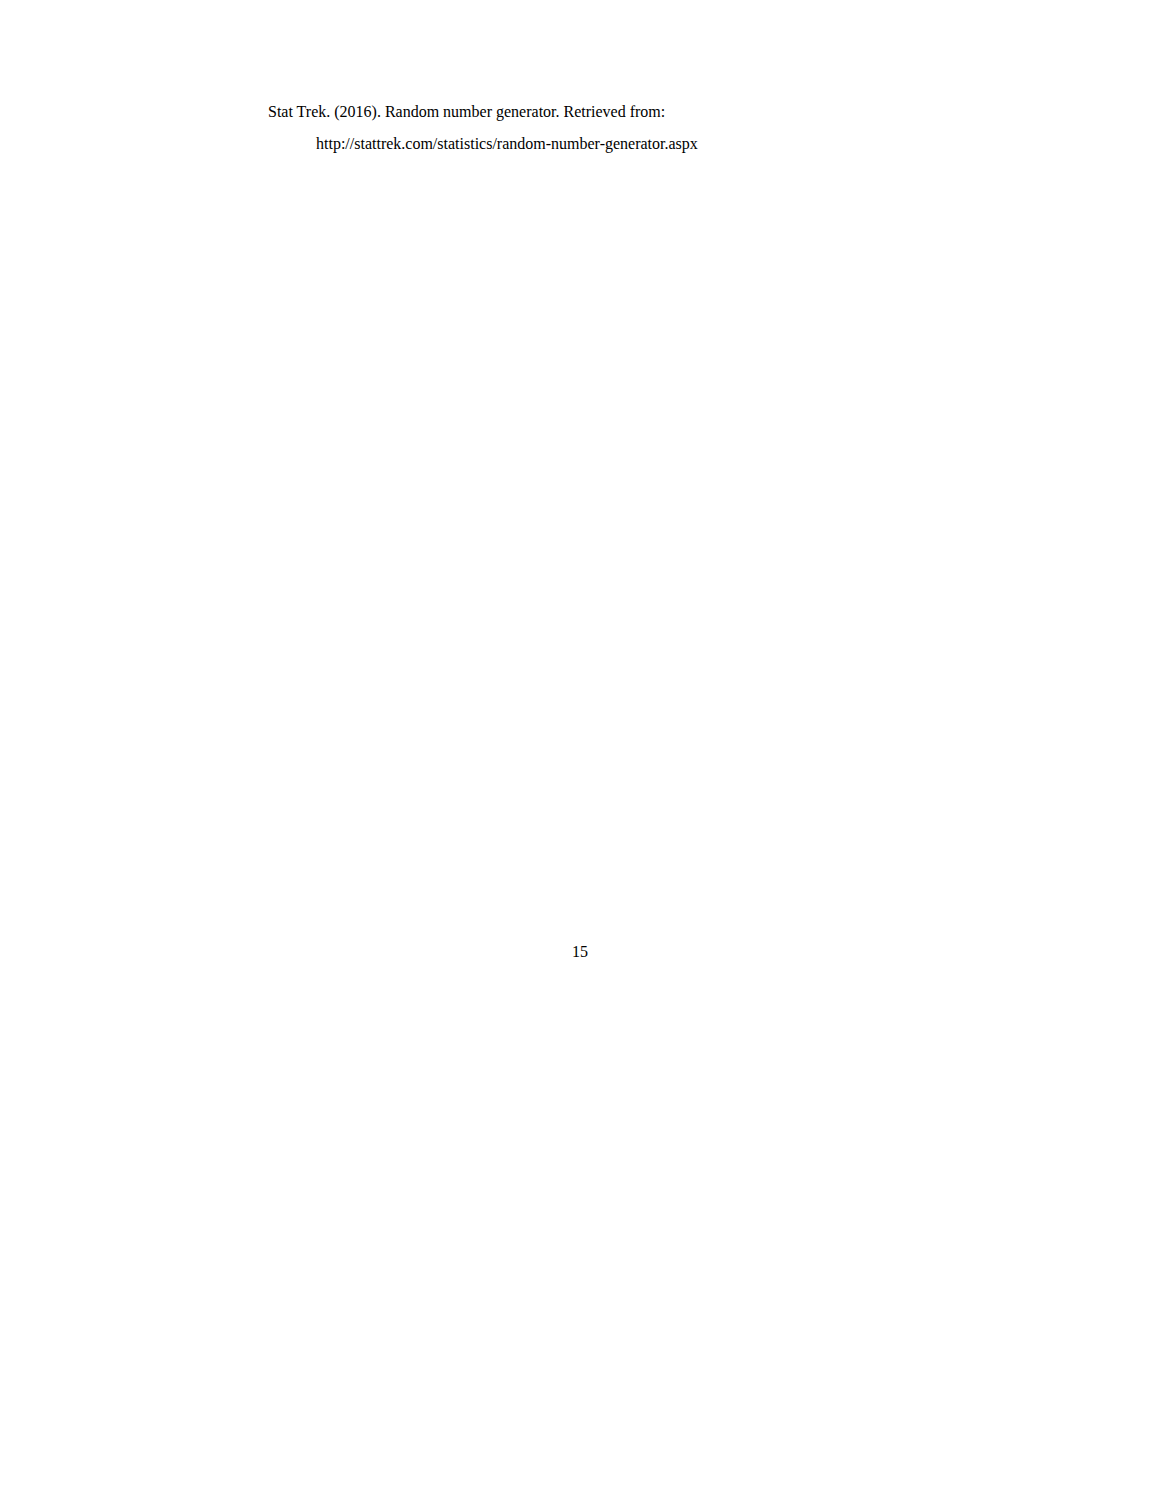Stat Trek. (2016). Random number generator. Retrieved from: http://stattrek.com/statistics/random-number-generator.aspx
15